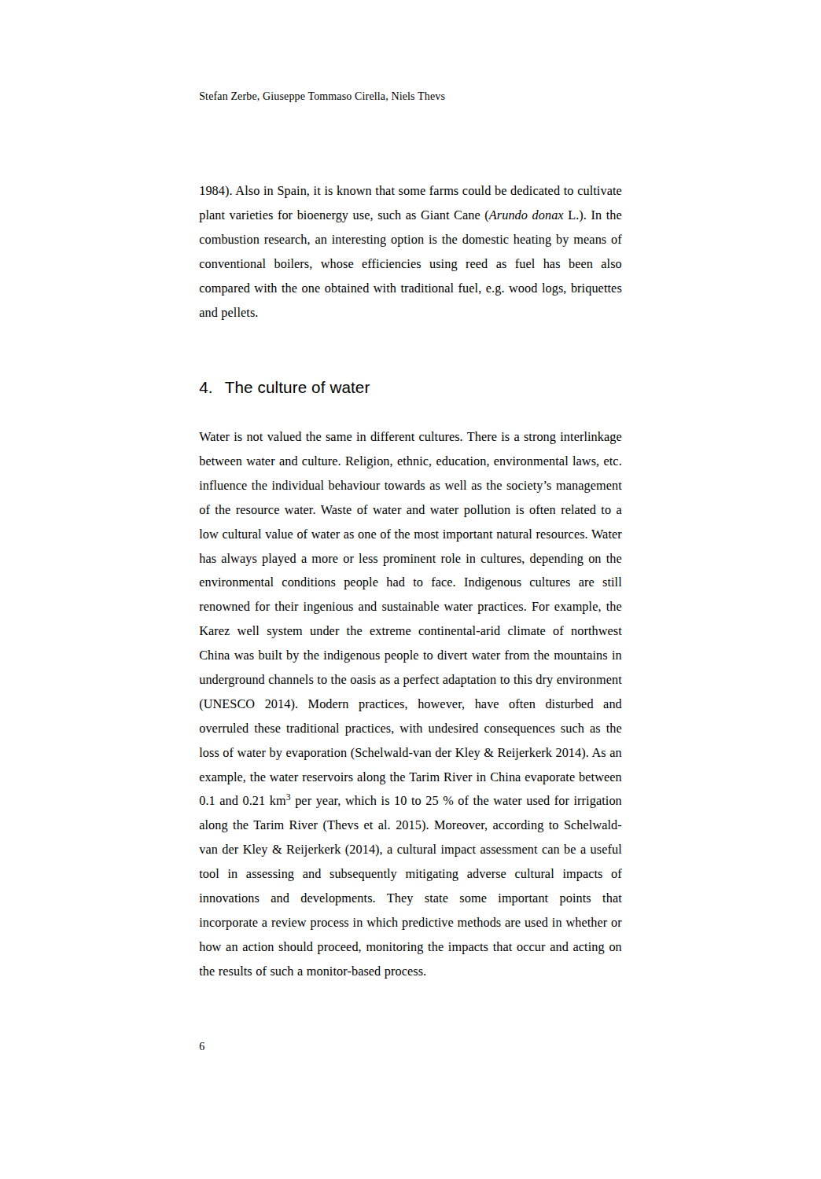Stefan Zerbe, Giuseppe Tommaso Cirella, Niels Thevs
1984). Also in Spain, it is known that some farms could be dedicated to cultivate plant varieties for bioenergy use, such as Giant Cane (Arundo donax L.). In the combustion research, an interesting option is the domestic heating by means of conventional boilers, whose efficiencies using reed as fuel has been also compared with the one obtained with traditional fuel, e.g. wood logs, briquettes and pellets.
4. The culture of water
Water is not valued the same in different cultures. There is a strong interlinkage between water and culture. Religion, ethnic, education, environmental laws, etc. influence the individual behaviour towards as well as the society’s management of the resource water. Waste of water and water pollution is often related to a low cultural value of water as one of the most important natural resources. Water has always played a more or less prominent role in cultures, depending on the environmental conditions people had to face. Indigenous cultures are still renowned for their ingenious and sustainable water practices. For example, the Karez well system under the extreme continental-arid climate of northwest China was built by the indigenous people to divert water from the mountains in underground channels to the oasis as a perfect adaptation to this dry environment (UNESCO 2014). Modern practices, however, have often disturbed and overruled these traditional practices, with undesired consequences such as the loss of water by evaporation (Schelwald-van der Kley & Reijerkerk 2014). As an example, the water reservoirs along the Tarim River in China evaporate between 0.1 and 0.21 km3 per year, which is 10 to 25 % of the water used for irrigation along the Tarim River (Thevs et al. 2015). Moreover, according to Schelwald-van der Kley & Reijerkerk (2014), a cultural impact assessment can be a useful tool in assessing and subsequently mitigating adverse cultural impacts of innovations and developments. They state some important points that incorporate a review process in which predictive methods are used in whether or how an action should proceed, monitoring the impacts that occur and acting on the results of such a monitor-based process.
6